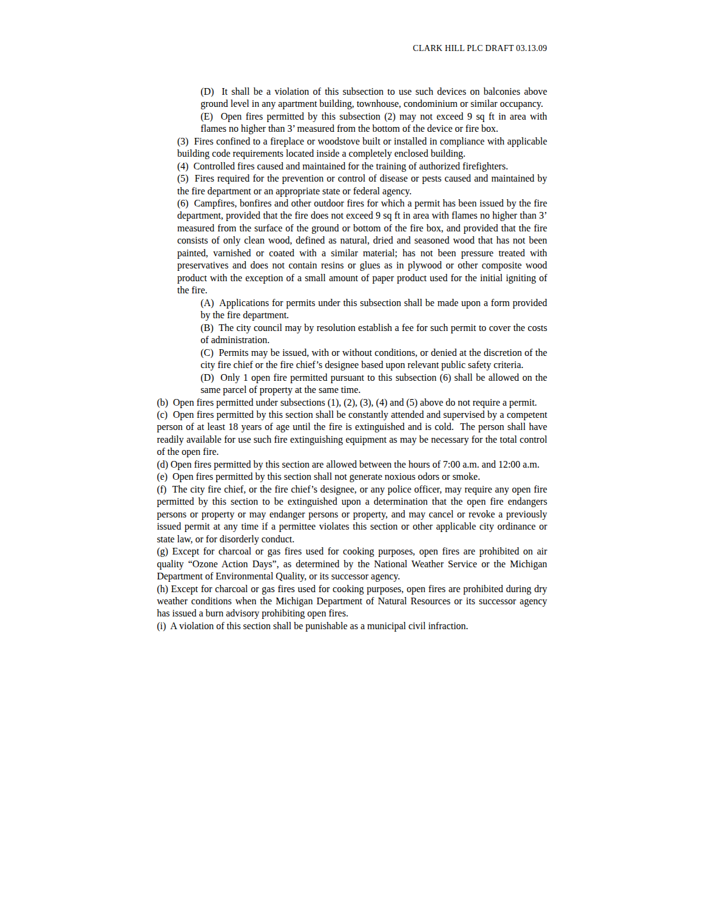CLARK HILL PLC DRAFT 03.13.09
(D) It shall be a violation of this subsection to use such devices on balconies above ground level in any apartment building, townhouse, condominium or similar occupancy.
(E) Open fires permitted by this subsection (2) may not exceed 9 sq ft in area with flames no higher than 3’ measured from the bottom of the device or fire box.
(3) Fires confined to a fireplace or woodstove built or installed in compliance with applicable building code requirements located inside a completely enclosed building.
(4) Controlled fires caused and maintained for the training of authorized firefighters.
(5) Fires required for the prevention or control of disease or pests caused and maintained by the fire department or an appropriate state or federal agency.
(6) Campfires, bonfires and other outdoor fires for which a permit has been issued by the fire department, provided that the fire does not exceed 9 sq ft in area with flames no higher than 3’ measured from the surface of the ground or bottom of the fire box, and provided that the fire consists of only clean wood, defined as natural, dried and seasoned wood that has not been painted, varnished or coated with a similar material; has not been pressure treated with preservatives and does not contain resins or glues as in plywood or other composite wood product with the exception of a small amount of paper product used for the initial igniting of the fire.
(A) Applications for permits under this subsection shall be made upon a form provided by the fire department.
(B) The city council may by resolution establish a fee for such permit to cover the costs of administration.
(C) Permits may be issued, with or without conditions, or denied at the discretion of the city fire chief or the fire chief’s designee based upon relevant public safety criteria.
(D) Only 1 open fire permitted pursuant to this subsection (6) shall be allowed on the same parcel of property at the same time.
(b) Open fires permitted under subsections (1), (2), (3), (4) and (5) above do not require a permit.
(c) Open fires permitted by this section shall be constantly attended and supervised by a competent person of at least 18 years of age until the fire is extinguished and is cold. The person shall have readily available for use such fire extinguishing equipment as may be necessary for the total control of the open fire.
(d) Open fires permitted by this section are allowed between the hours of 7:00 a.m. and 12:00 a.m.
(e) Open fires permitted by this section shall not generate noxious odors or smoke.
(f) The city fire chief, or the fire chief’s designee, or any police officer, may require any open fire permitted by this section to be extinguished upon a determination that the open fire endangers persons or property or may endanger persons or property, and may cancel or revoke a previously issued permit at any time if a permittee violates this section or other applicable city ordinance or state law, or for disorderly conduct.
(g) Except for charcoal or gas fires used for cooking purposes, open fires are prohibited on air quality “Ozone Action Days”, as determined by the National Weather Service or the Michigan Department of Environmental Quality, or its successor agency.
(h) Except for charcoal or gas fires used for cooking purposes, open fires are prohibited during dry weather conditions when the Michigan Department of Natural Resources or its successor agency has issued a burn advisory prohibiting open fires.
(i) A violation of this section shall be punishable as a municipal civil infraction.